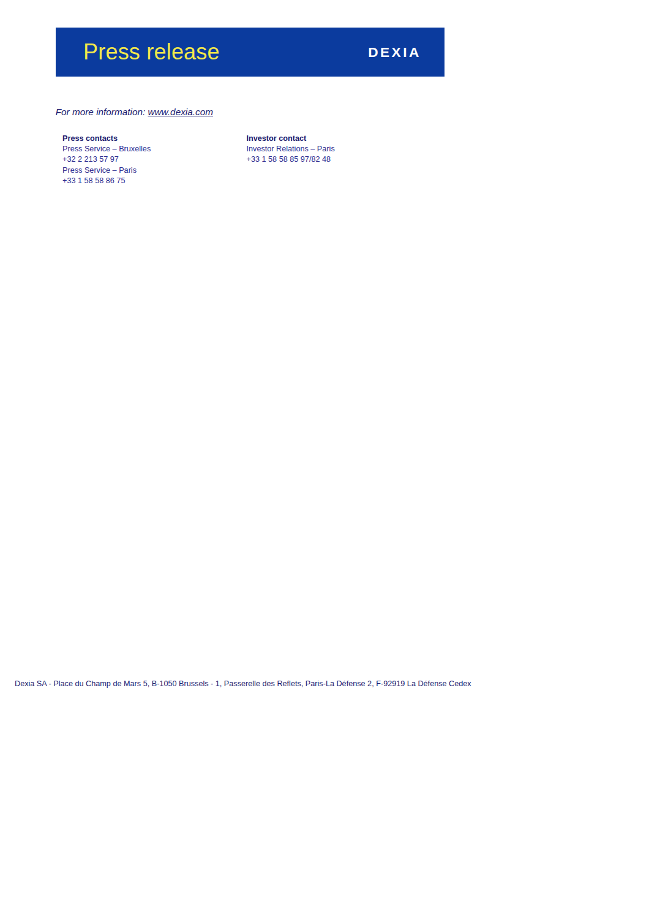Press release
DEXIA
For more information: www.dexia.com
Press contacts
Press Service – Bruxelles
+32 2 213 57 97
Press Service – Paris
+33 1 58 58 86 75
Investor contact
Investor Relations – Paris
+33 1 58 58 85 97/82 48
Dexia SA - Place du Champ de Mars 5, B-1050 Brussels - 1, Passerelle des Reflets, Paris-La Défense 2, F-92919 La Défense Cedex